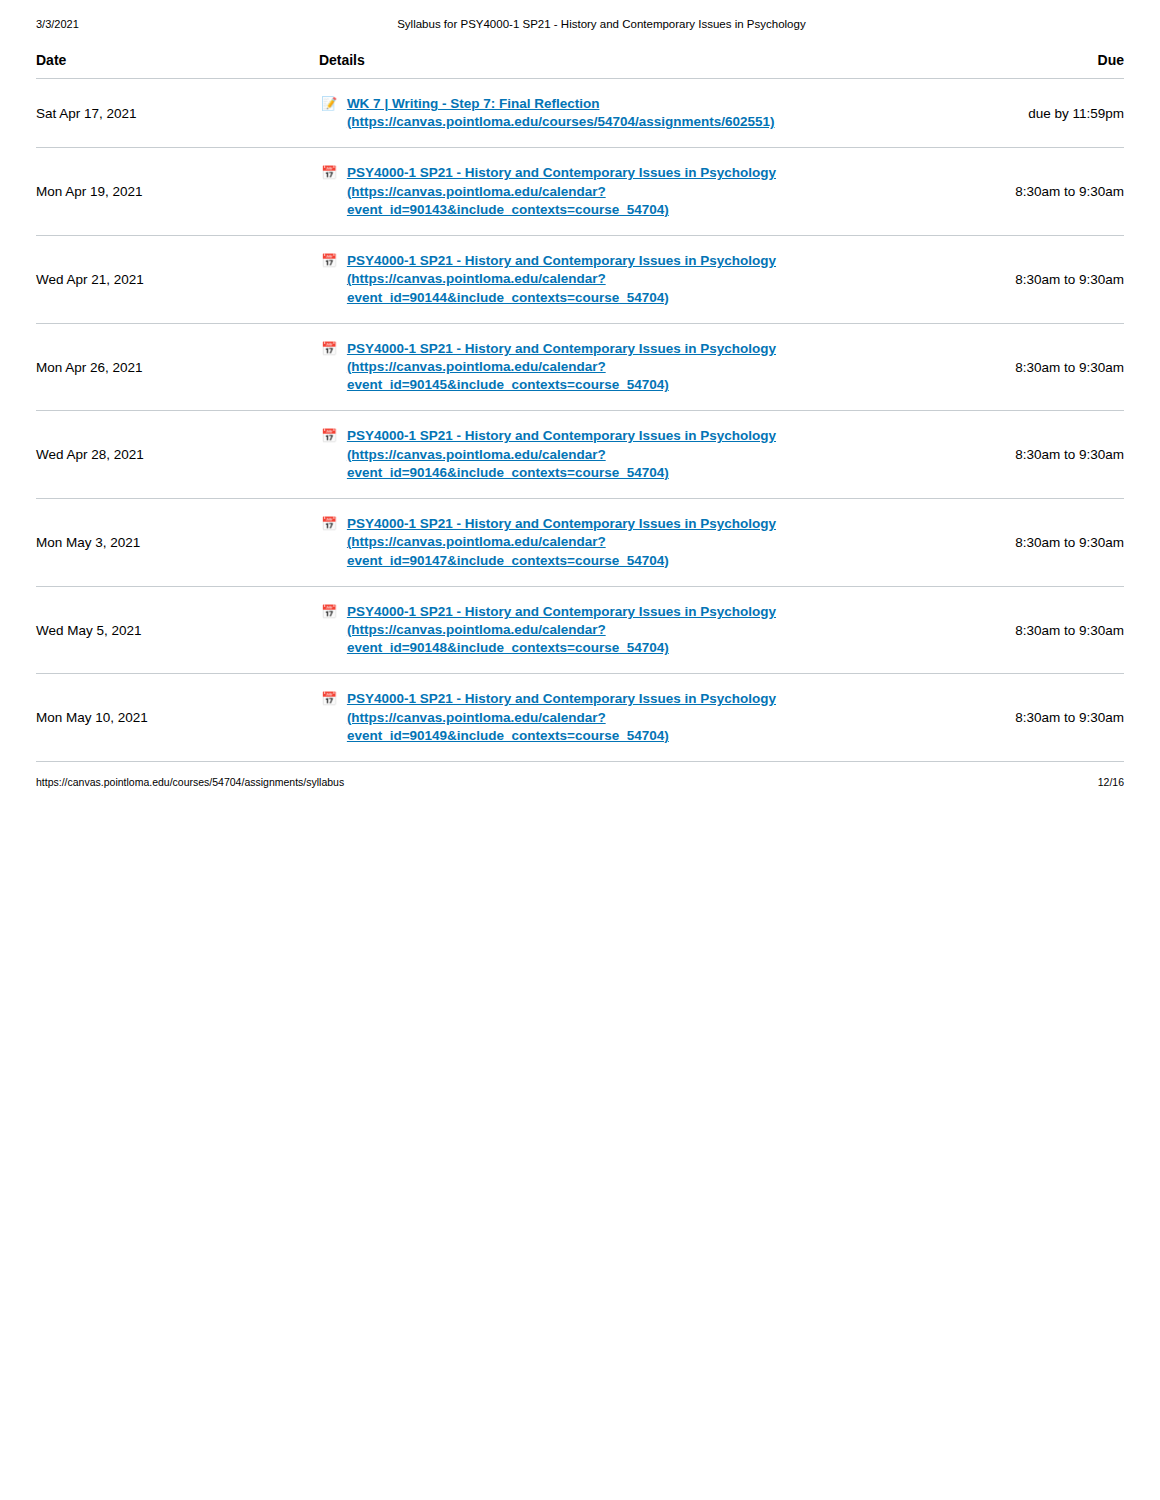3/3/2021
Syllabus for PSY4000-1 SP21 - History and Contemporary Issues in Psychology
| Date | Details | Due |
| --- | --- | --- |
| Sat Apr 17, 2021 | 📝 WK 7 / Writing - Step 7: Final Reflection (https://canvas.pointloma.edu/courses/54704/assignments/602551) | due by 11:59pm |
| Mon Apr 19, 2021 | 📅 PSY4000-1 SP21 - History and Contemporary Issues in Psychology (https://canvas.pointloma.edu/calendar?event_id=90143&include_contexts=course_54704) | 8:30am to 9:30am |
| Wed Apr 21, 2021 | 📅 PSY4000-1 SP21 - History and Contemporary Issues in Psychology (https://canvas.pointloma.edu/calendar?event_id=90144&include_contexts=course_54704) | 8:30am to 9:30am |
| Mon Apr 26, 2021 | 📅 PSY4000-1 SP21 - History and Contemporary Issues in Psychology (https://canvas.pointloma.edu/calendar?event_id=90145&include_contexts=course_54704) | 8:30am to 9:30am |
| Wed Apr 28, 2021 | 📅 PSY4000-1 SP21 - History and Contemporary Issues in Psychology (https://canvas.pointloma.edu/calendar?event_id=90146&include_contexts=course_54704) | 8:30am to 9:30am |
| Mon May 3, 2021 | 📅 PSY4000-1 SP21 - History and Contemporary Issues in Psychology (https://canvas.pointloma.edu/calendar?event_id=90147&include_contexts=course_54704) | 8:30am to 9:30am |
| Wed May 5, 2021 | 📅 PSY4000-1 SP21 - History and Contemporary Issues in Psychology (https://canvas.pointloma.edu/calendar?event_id=90148&include_contexts=course_54704) | 8:30am to 9:30am |
| Mon May 10, 2021 | 📅 PSY4000-1 SP21 - History and Contemporary Issues in Psychology (https://canvas.pointloma.edu/calendar?event_id=90149&include_contexts=course_54704) | 8:30am to 9:30am |
https://canvas.pointloma.edu/courses/54704/assignments/syllabus
12/16